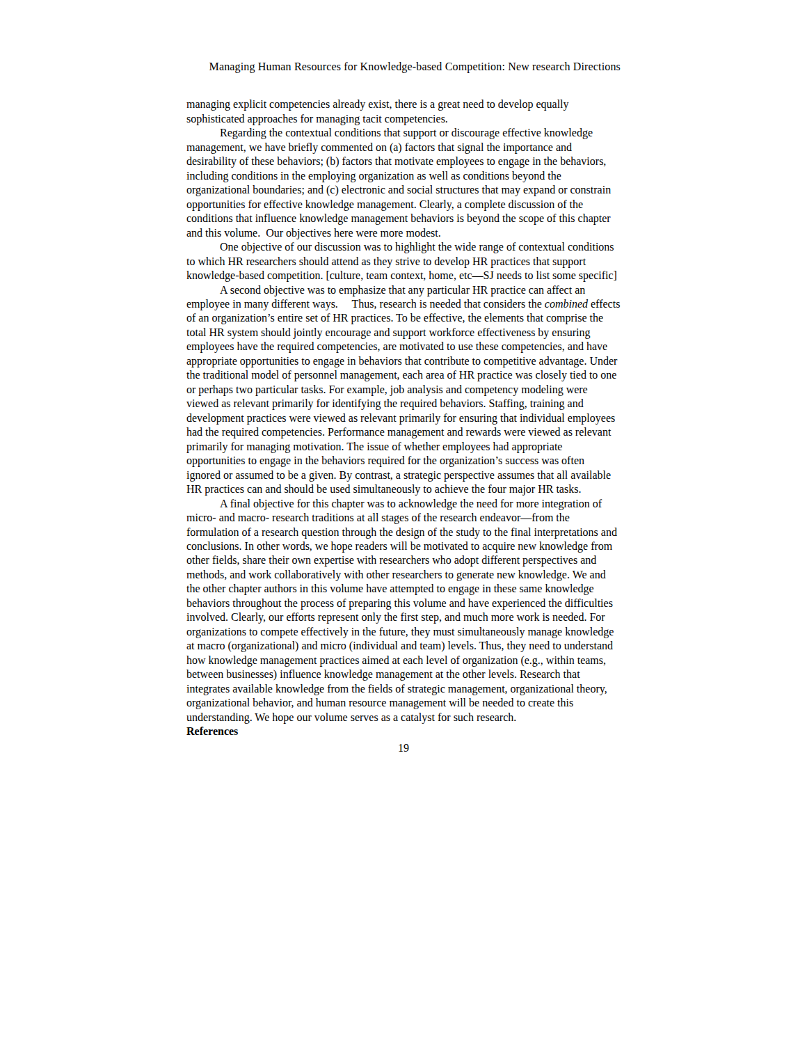Managing Human Resources for Knowledge-based Competition: New research Directions
managing explicit competencies already exist, there is a great need to develop equally sophisticated approaches for managing tacit competencies.
Regarding the contextual conditions that support or discourage effective knowledge management, we have briefly commented on (a) factors that signal the importance and desirability of these behaviors; (b) factors that motivate employees to engage in the behaviors, including conditions in the employing organization as well as conditions beyond the organizational boundaries; and (c) electronic and social structures that may expand or constrain opportunities for effective knowledge management. Clearly, a complete discussion of the conditions that influence knowledge management behaviors is beyond the scope of this chapter and this volume. Our objectives here were more modest.
One objective of our discussion was to highlight the wide range of contextual conditions to which HR researchers should attend as they strive to develop HR practices that support knowledge-based competition. [culture, team context, home, etc—SJ needs to list some specific]
A second objective was to emphasize that any particular HR practice can affect an employee in many different ways. Thus, research is needed that considers the combined effects of an organization’s entire set of HR practices. To be effective, the elements that comprise the total HR system should jointly encourage and support workforce effectiveness by ensuring employees have the required competencies, are motivated to use these competencies, and have appropriate opportunities to engage in behaviors that contribute to competitive advantage. Under the traditional model of personnel management, each area of HR practice was closely tied to one or perhaps two particular tasks. For example, job analysis and competency modeling were viewed as relevant primarily for identifying the required behaviors. Staffing, training and development practices were viewed as relevant primarily for ensuring that individual employees had the required competencies. Performance management and rewards were viewed as relevant primarily for managing motivation. The issue of whether employees had appropriate opportunities to engage in the behaviors required for the organization’s success was often ignored or assumed to be a given. By contrast, a strategic perspective assumes that all available HR practices can and should be used simultaneously to achieve the four major HR tasks.
A final objective for this chapter was to acknowledge the need for more integration of micro- and macro- research traditions at all stages of the research endeavor—from the formulation of a research question through the design of the study to the final interpretations and conclusions. In other words, we hope readers will be motivated to acquire new knowledge from other fields, share their own expertise with researchers who adopt different perspectives and methods, and work collaboratively with other researchers to generate new knowledge. We and the other chapter authors in this volume have attempted to engage in these same knowledge behaviors throughout the process of preparing this volume and have experienced the difficulties involved. Clearly, our efforts represent only the first step, and much more work is needed. For organizations to compete effectively in the future, they must simultaneously manage knowledge at macro (organizational) and micro (individual and team) levels. Thus, they need to understand how knowledge management practices aimed at each level of organization (e.g., within teams, between businesses) influence knowledge management at the other levels. Research that integrates available knowledge from the fields of strategic management, organizational theory, organizational behavior, and human resource management will be needed to create this understanding. We hope our volume serves as a catalyst for such research.
References
19